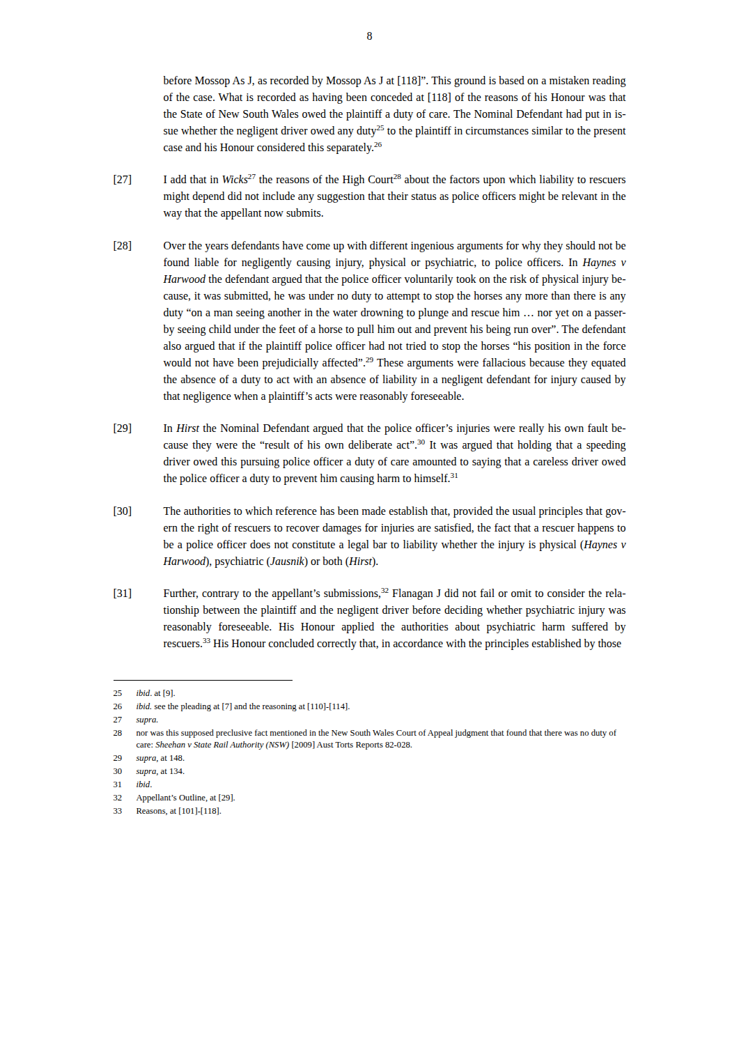8
before Mossop As J, as recorded by Mossop As J at [118]”. This ground is based on a mistaken reading of the case. What is recorded as having been conceded at [118] of the reasons of his Honour was that the State of New South Wales owed the plaintiff a duty of care. The Nominal Defendant had put in issue whether the negligent driver owed any duty25 to the plaintiff in circumstances similar to the present case and his Honour considered this separately.26
[27]
I add that in Wicks27 the reasons of the High Court28 about the factors upon which liability to rescuers might depend did not include any suggestion that their status as police officers might be relevant in the way that the appellant now submits.
[28]
Over the years defendants have come up with different ingenious arguments for why they should not be found liable for negligently causing injury, physical or psychiatric, to police officers. In Haynes v Harwood the defendant argued that the police officer voluntarily took on the risk of physical injury because, it was submitted, he was under no duty to attempt to stop the horses any more than there is any duty “on a man seeing another in the water drowning to plunge and rescue him … nor yet on a passer-by seeing child under the feet of a horse to pull him out and prevent his being run over”. The defendant also argued that if the plaintiff police officer had not tried to stop the horses “his position in the force would not have been prejudicially affected”.29 These arguments were fallacious because they equated the absence of a duty to act with an absence of liability in a negligent defendant for injury caused by that negligence when a plaintiff’s acts were reasonably foreseeable.
[29]
In Hirst the Nominal Defendant argued that the police officer’s injuries were really his own fault because they were the “result of his own deliberate act”.30 It was argued that holding that a speeding driver owed this pursuing police officer a duty of care amounted to saying that a careless driver owed the police officer a duty to prevent him causing harm to himself.31
[30]
The authorities to which reference has been made establish that, provided the usual principles that govern the right of rescuers to recover damages for injuries are satisfied, the fact that a rescuer happens to be a police officer does not constitute a legal bar to liability whether the injury is physical (Haynes v Harwood), psychiatric (Jausnik) or both (Hirst).
[31]
Further, contrary to the appellant’s submissions,32 Flanagan J did not fail or omit to consider the relationship between the plaintiff and the negligent driver before deciding whether psychiatric injury was reasonably foreseeable. His Honour applied the authorities about psychiatric harm suffered by rescuers.33 His Honour concluded correctly that, in accordance with the principles established by those
25
ibid. at [9].
26
ibid. see the pleading at [7] and the reasoning at [110]-[114].
27
supra.
28
nor was this supposed preclusive fact mentioned in the New South Wales Court of Appeal judgment that found that there was no duty of care: Sheehan v State Rail Authority (NSW) [2009] Aust Torts Reports 82-028.
29
supra, at 148.
30
supra, at 134.
31
ibid.
32
Appellant’s Outline, at [29].
33
Reasons, at [101]-[118].